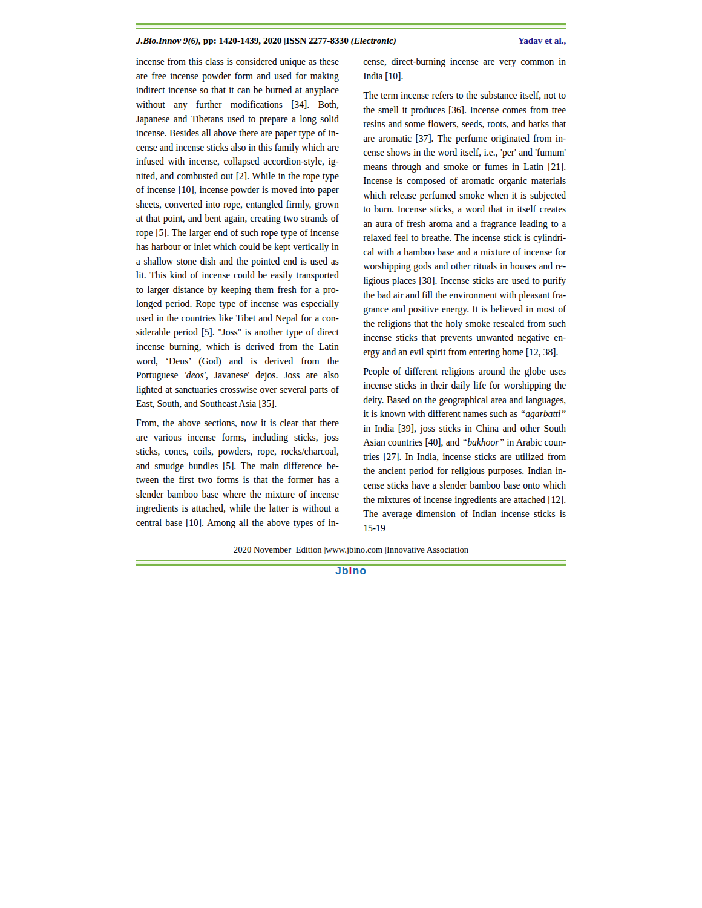J.Bio.Innov 9(6), pp: 1420-1439, 2020 |ISSN 2277-8330 (Electronic)
Yadav et al.,
incense from this class is considered unique as these are free incense powder form and used for making indirect incense so that it can be burned at anyplace without any further modifications [34]. Both, Japanese and Tibetans used to prepare a long solid incense. Besides all above there are paper type of incense and incense sticks also in this family which are infused with incense, collapsed accordion-style, ignited, and combusted out [2]. While in the rope type of incense [10], incense powder is moved into paper sheets, converted into rope, entangled firmly, grown at that point, and bent again, creating two strands of rope [5]. The larger end of such rope type of incense has harbour or inlet which could be kept vertically in a shallow stone dish and the pointed end is used as lit. This kind of incense could be easily transported to larger distance by keeping them fresh for a prolonged period. Rope type of incense was especially used in the countries like Tibet and Nepal for a considerable period [5]. "Joss" is another type of direct incense burning, which is derived from the Latin word, ‘Deus’ (God) and is derived from the Portuguese 'deos', Javanese' dejos. Joss are also lighted at sanctuaries crosswise over several parts of East, South, and Southeast Asia [35].
From, the above sections, now it is clear that there are various incense forms, including sticks, joss sticks, cones, coils, powders, rope, rocks/charcoal, and smudge bundles [5]. The main difference between the first two forms is that the former has a slender bamboo base where the mixture of incense ingredients is attached, while the latter is without a central base [10]. Among all the above types of incense, direct-burning incense are very common in India [10].
The term incense refers to the substance itself, not to the smell it produces [36]. Incense comes from tree resins and some flowers, seeds, roots, and barks that are aromatic [37]. The perfume originated from incense shows in the word itself, i.e., 'per' and 'fumum' means through and smoke or fumes in Latin [21]. Incense is composed of aromatic organic materials which release perfumed smoke when it is subjected to burn. Incense sticks, a word that in itself creates an aura of fresh aroma and a fragrance leading to a relaxed feel to breathe. The incense stick is cylindrical with a bamboo base and a mixture of incense for worshipping gods and other rituals in houses and religious places [38]. Incense sticks are used to purify the bad air and fill the environment with pleasant fragrance and positive energy. It is believed in most of the religions that the holy smoke resealed from such incense sticks that prevents unwanted negative energy and an evil spirit from entering home [12, 38].
People of different religions around the globe uses incense sticks in their daily life for worshipping the deity. Based on the geographical area and languages, it is known with different names such as “agarbatti” in India [39], joss sticks in China and other South Asian countries [40], and “bakhoor” in Arabic countries [27]. In India, incense sticks are utilized from the ancient period for religious purposes. Indian incense sticks have a slender bamboo base onto which the mixtures of incense ingredients are attached [12]. The average dimension of Indian incense sticks is 15-19
2020 November Edition |www.jbino.com |Innovative Association
Jbino